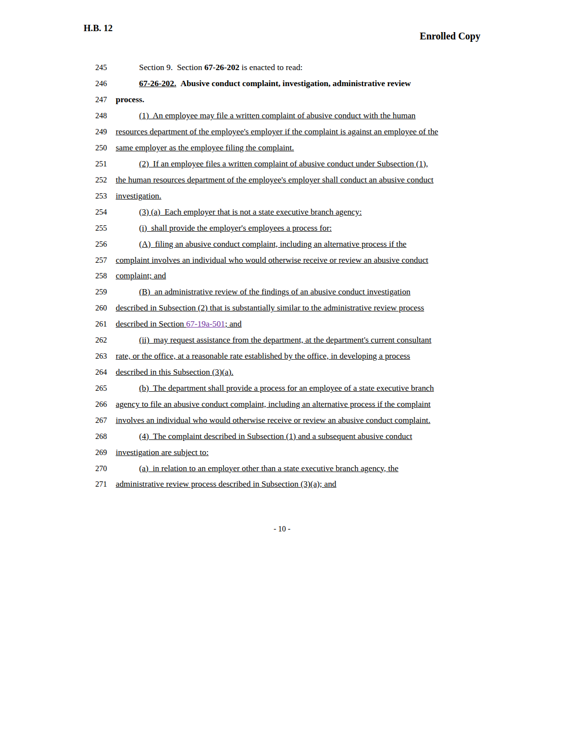H.B. 12
Enrolled Copy
245
Section 9. Section 67-26-202 is enacted to read:
246
67-26-202. Abusive conduct complaint, investigation, administrative review
247
process.
248
(1) An employee may file a written complaint of abusive conduct with the human
249
resources department of the employee's employer if the complaint is against an employee of the
250
same employer as the employee filing the complaint.
251
(2) If an employee files a written complaint of abusive conduct under Subsection (1),
252
the human resources department of the employee's employer shall conduct an abusive conduct
253
investigation.
254
(3) (a) Each employer that is not a state executive branch agency:
255
(i) shall provide the employer's employees a process for:
256
(A) filing an abusive conduct complaint, including an alternative process if the
257
complaint involves an individual who would otherwise receive or review an abusive conduct
258
complaint; and
259
(B) an administrative review of the findings of an abusive conduct investigation
260
described in Subsection (2) that is substantially similar to the administrative review process
261
described in Section 67-19a-501; and
262
(ii) may request assistance from the department, at the department's current consultant
263
rate, or the office, at a reasonable rate established by the office, in developing a process
264
described in this Subsection (3)(a).
265
(b) The department shall provide a process for an employee of a state executive branch
266
agency to file an abusive conduct complaint, including an alternative process if the complaint
267
involves an individual who would otherwise receive or review an abusive conduct complaint.
268
(4) The complaint described in Subsection (1) and a subsequent abusive conduct
269
investigation are subject to:
270
(a) in relation to an employer other than a state executive branch agency, the
271
administrative review process described in Subsection (3)(a); and
- 10 -